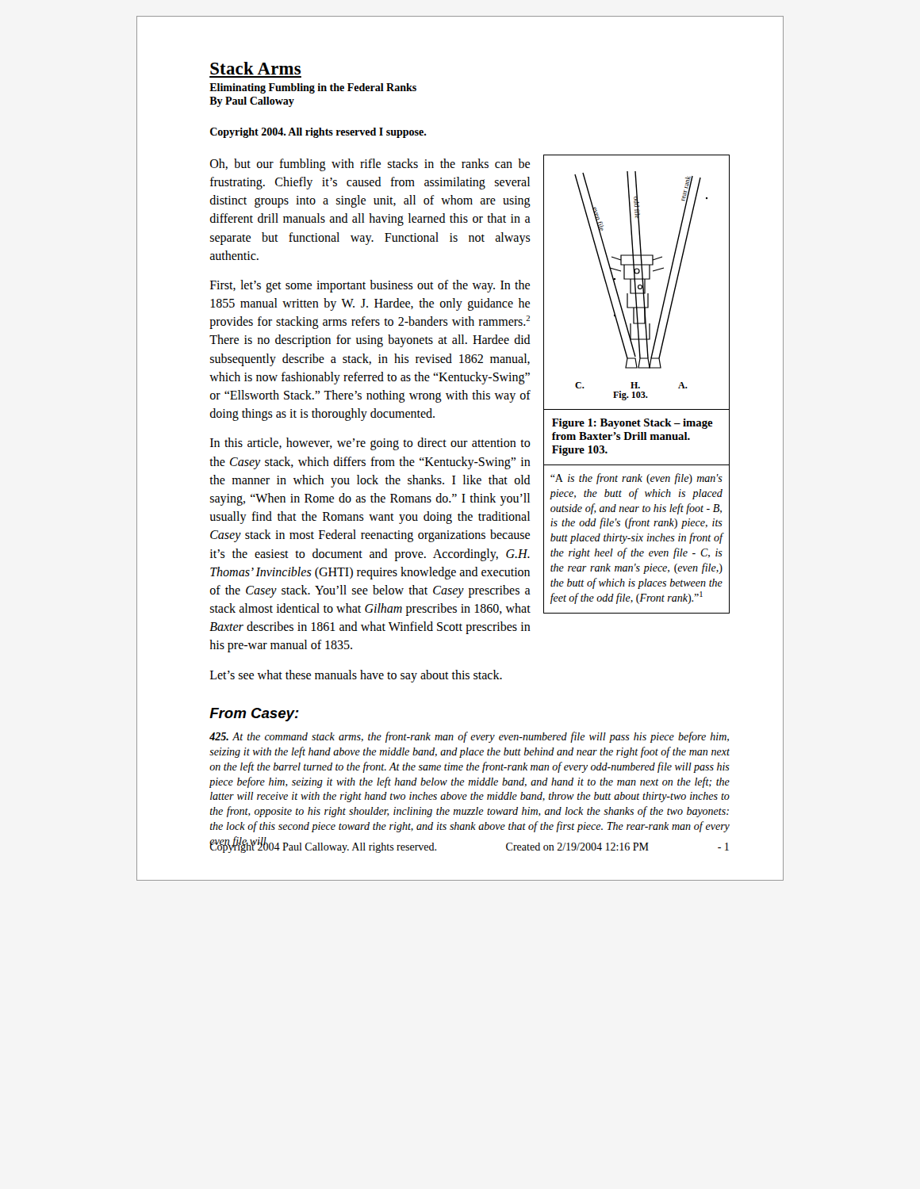Stack Arms
Eliminating Fumbling in the Federal Ranks
By Paul Calloway
Copyright 2004. All rights reserved I suppose.
even file odd file rear rank C. H. A. Fig. 103.
Figure 1: Bayonet Stack – image from Baxter’s Drill manual. Figure 103.
“A is the front rank (even file) man's piece, the butt of which is placed outside of, and near to his left foot - B, is the odd file's (front rank) piece, its butt placed thirty-six inches in front of the right heel of the even file - C, is the rear rank man's piece, (even file,) the butt of which is places between the feet of the odd file, (Front rank).”1
Oh, but our fumbling with rifle stacks in the ranks can be frustrating. Chiefly it’s caused from assimilating several distinct groups into a single unit, all of whom are using different drill manuals and all having learned this or that in a separate but functional way. Functional is not always authentic.
First, let’s get some important business out of the way. In the 1855 manual written by W. J. Hardee, the only guidance he provides for stacking arms refers to 2-banders with rammers.2 There is no description for using bayonets at all. Hardee did subsequently describe a stack, in his revised 1862 manual, which is now fashionably referred to as the “Kentucky-Swing” or “Ellsworth Stack.” There’s nothing wrong with this way of doing things as it is thoroughly documented.
In this article, however, we’re going to direct our attention to the Casey stack, which differs from the “Kentucky-Swing” in the manner in which you lock the shanks. I like that old saying, “When in Rome do as the Romans do.” I think you’ll usually find that the Romans want you doing the traditional Casey stack in most Federal reenacting organizations because it’s the easiest to document and prove. Accordingly, G.H. Thomas’ Invincibles (GHTI) requires knowledge and execution of the Casey stack. You’ll see below that Casey prescribes a stack almost identical to what Gilham prescribes in 1860, what Baxter describes in 1861 and what Winfield Scott prescribes in his pre-war manual of 1835.
Let’s see what these manuals have to say about this stack.
From Casey:
425. At the command stack arms, the front-rank man of every even-numbered file will pass his piece before him, seizing it with the left hand above the middle band, and place the butt behind and near the right foot of the man next on the left the barrel turned to the front. At the same time the front-rank man of every odd-numbered file will pass his piece before him, seizing it with the left hand below the middle band, and hand it to the man next on the left; the latter will receive it with the right hand two inches above the middle band, throw the butt about thirty-two inches to the front, opposite to his right shoulder, inclining the muzzle toward him, and lock the shanks of the two bayonets: the lock of this second piece toward the right, and its shank above that of the first piece. The rear-rank man of every even file will
Copyright 2004 Paul Calloway. All rights reserved.
Created on 2/19/2004 12:16 PM
- 1